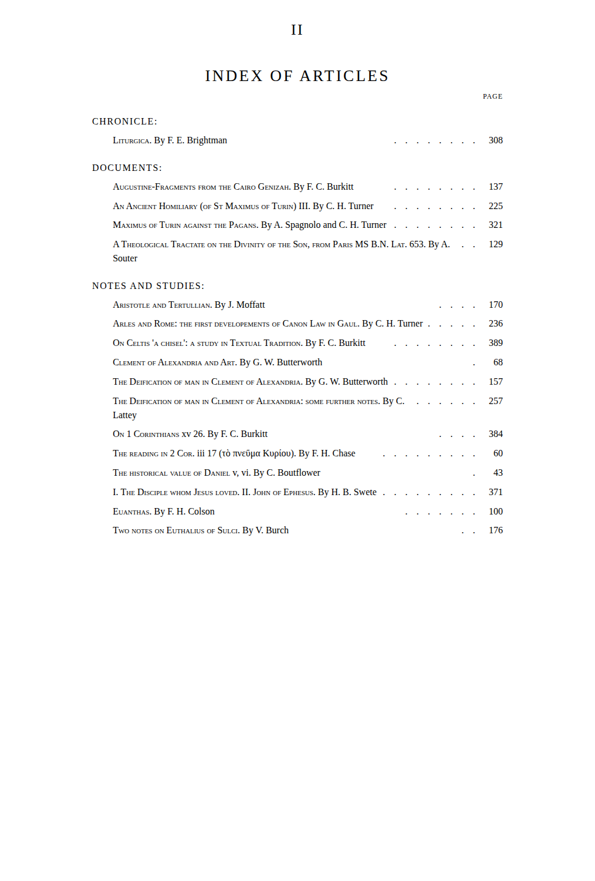II
INDEX OF ARTICLES
PAGE
CHRONICLE:
Liturgica. By F. E. Brightman . . . . . . . . 308
DOCUMENTS:
Augustine-Fragments from the Cairo Genizah. By F. C. Burkitt . . . . . . . . 137
An Ancient Homiliary (of St Maximus of Turin) III. By C. H. Turner . . . . . . . . 225
Maximus of Turin against the Pagans. By A. Spagnolo and C. H. Turner . . . . . . . . 321
A Theological Tractate on the Divinity of the Son, from Paris MS B.N. Lat. 653. By A. Souter . . 129
NOTES AND STUDIES:
Aristotle and Tertullian. By J. Moffatt . . . . 170
Arles and Rome: the first developements of Canon Law in Gaul. By C. H. Turner . . . . . 236
On Celtis 'a chisel': a study in Textual Tradition. By F. C. Burkitt . . . . . . . . 389
Clement of Alexandria and Art. By G. W. Butterworth . 68
The Deification of man in Clement of Alexandria. By G. W. Butterworth . . . . . . . . 157
The Deification of man in Clement of Alexandria: some further notes. By C. Lattey . . . . . . 257
On 1 Corinthians xv 26. By F. C. Burkitt . . . . 384
The reading in 2 Cor. iii 17 (τὸ πνεῦμα Κυρίου). By F. H. Chase . . . . . . . . . 60
The historical value of Daniel v, vi. By C. Boutflower . 43
I. The Disciple whom Jesus loved. II. John of Ephesus. By H. B. Swete . . . . . . . . . 371
Euanthas. By F. H. Colson . . . . . . . 100
Two notes on Euthalius of Sulci. By V. Burch . . 176